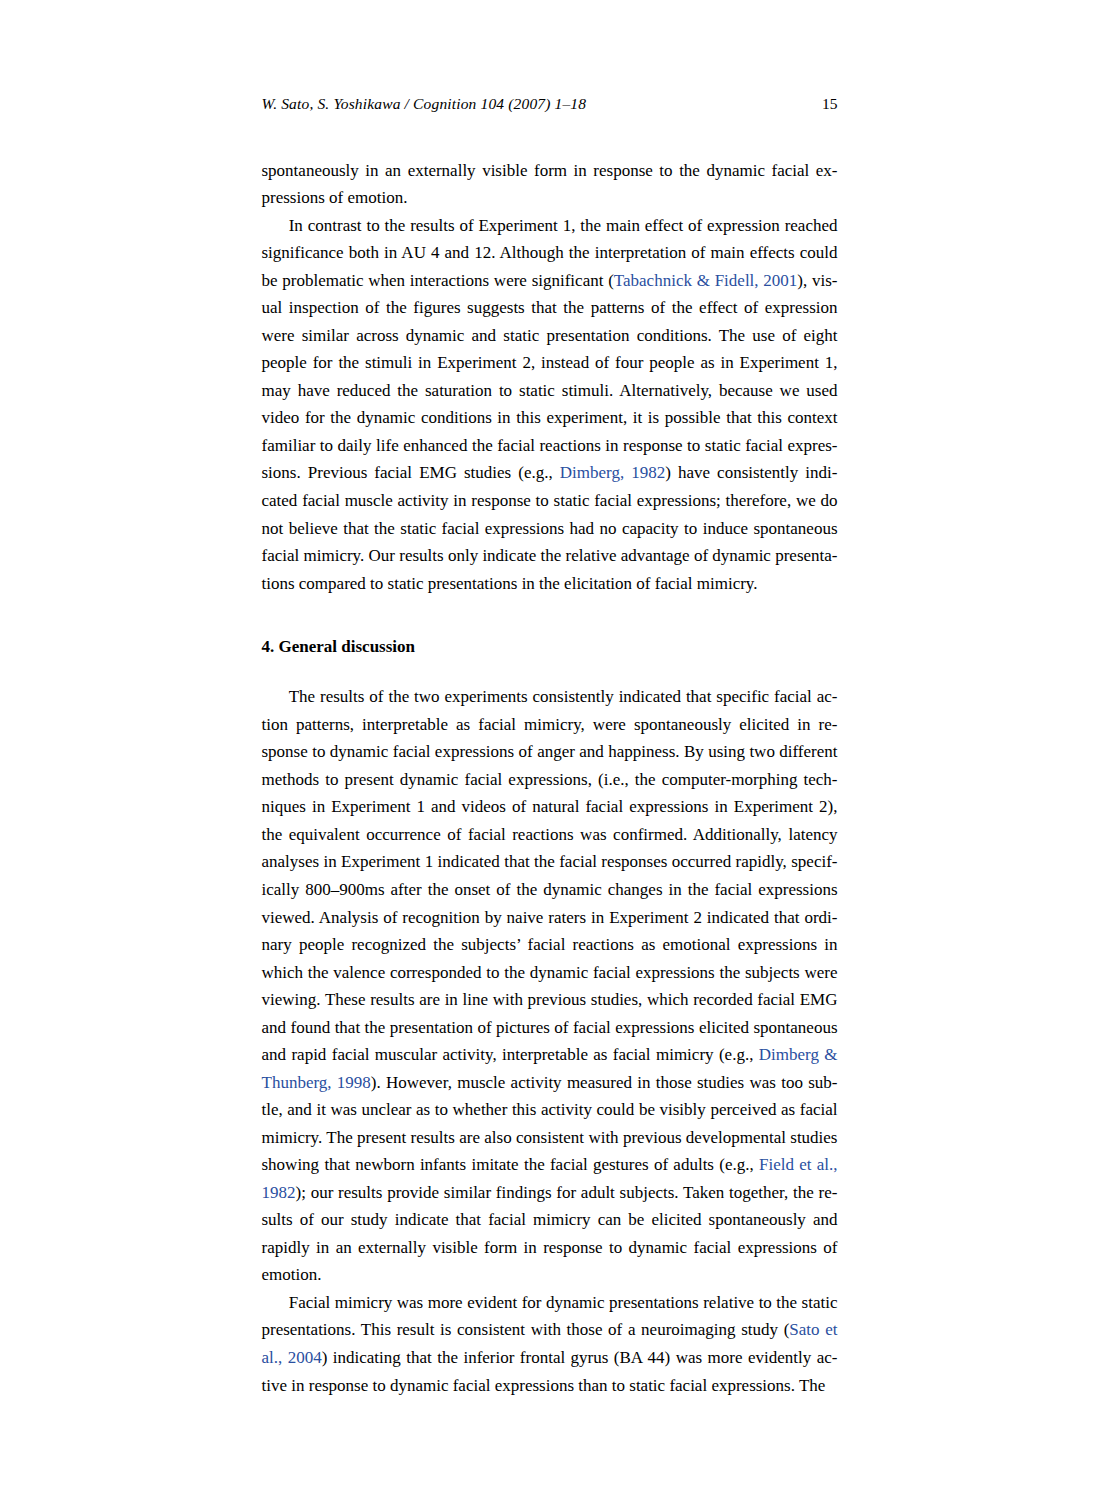W. Sato, S. Yoshikawa / Cognition 104 (2007) 1–18 15
spontaneously in an externally visible form in response to the dynamic facial expressions of emotion.
In contrast to the results of Experiment 1, the main effect of expression reached significance both in AU 4 and 12. Although the interpretation of main effects could be problematic when interactions were significant (Tabachnick & Fidell, 2001), visual inspection of the figures suggests that the patterns of the effect of expression were similar across dynamic and static presentation conditions. The use of eight people for the stimuli in Experiment 2, instead of four people as in Experiment 1, may have reduced the saturation to static stimuli. Alternatively, because we used video for the dynamic conditions in this experiment, it is possible that this context familiar to daily life enhanced the facial reactions in response to static facial expressions. Previous facial EMG studies (e.g., Dimberg, 1982) have consistently indicated facial muscle activity in response to static facial expressions; therefore, we do not believe that the static facial expressions had no capacity to induce spontaneous facial mimicry. Our results only indicate the relative advantage of dynamic presentations compared to static presentations in the elicitation of facial mimicry.
4. General discussion
The results of the two experiments consistently indicated that specific facial action patterns, interpretable as facial mimicry, were spontaneously elicited in response to dynamic facial expressions of anger and happiness. By using two different methods to present dynamic facial expressions, (i.e., the computer-morphing techniques in Experiment 1 and videos of natural facial expressions in Experiment 2), the equivalent occurrence of facial reactions was confirmed. Additionally, latency analyses in Experiment 1 indicated that the facial responses occurred rapidly, specifically 800–900ms after the onset of the dynamic changes in the facial expressions viewed. Analysis of recognition by naive raters in Experiment 2 indicated that ordinary people recognized the subjects’ facial reactions as emotional expressions in which the valence corresponded to the dynamic facial expressions the subjects were viewing. These results are in line with previous studies, which recorded facial EMG and found that the presentation of pictures of facial expressions elicited spontaneous and rapid facial muscular activity, interpretable as facial mimicry (e.g., Dimberg & Thunberg, 1998). However, muscle activity measured in those studies was too subtle, and it was unclear as to whether this activity could be visibly perceived as facial mimicry. The present results are also consistent with previous developmental studies showing that newborn infants imitate the facial gestures of adults (e.g., Field et al., 1982); our results provide similar findings for adult subjects. Taken together, the results of our study indicate that facial mimicry can be elicited spontaneously and rapidly in an externally visible form in response to dynamic facial expressions of emotion.
Facial mimicry was more evident for dynamic presentations relative to the static presentations. This result is consistent with those of a neuroimaging study (Sato et al., 2004) indicating that the inferior frontal gyrus (BA 44) was more evidently active in response to dynamic facial expressions than to static facial expressions. The